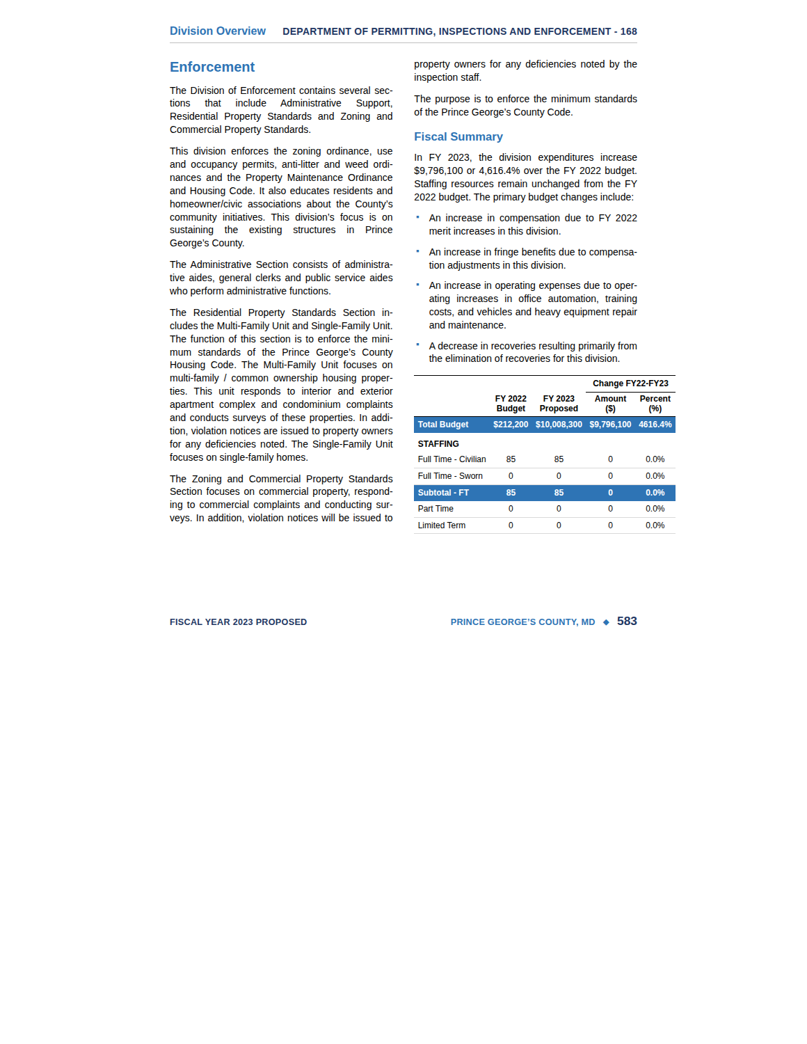Division Overview
Department of Permitting, Inspections and Enforcement - 168
Enforcement
The Division of Enforcement contains several sections that include Administrative Support, Residential Property Standards and Zoning and Commercial Property Standards.
This division enforces the zoning ordinance, use and occupancy permits, anti-litter and weed ordinances and the Property Maintenance Ordinance and Housing Code. It also educates residents and homeowner/civic associations about the County’s community initiatives. This division’s focus is on sustaining the existing structures in Prince George’s County.
The Administrative Section consists of administrative aides, general clerks and public service aides who perform administrative functions.
The Residential Property Standards Section includes the Multi-Family Unit and Single-Family Unit. The function of this section is to enforce the minimum standards of the Prince George’s County Housing Code. The Multi-Family Unit focuses on multi-family / common ownership housing properties. This unit responds to interior and exterior apartment complex and condominium complaints and conducts surveys of these properties. In addition, violation notices are issued to property owners for any deficiencies noted. The Single-Family Unit focuses on single-family homes.
The Zoning and Commercial Property Standards Section focuses on commercial property, responding to commercial complaints and conducting surveys. In addition, violation notices will be issued to property owners for any deficiencies noted by the inspection staff.
The purpose is to enforce the minimum standards of the Prince George’s County Code.
Fiscal Summary
In FY 2023, the division expenditures increase $9,796,100 or 4,616.4% over the FY 2022 budget. Staffing resources remain unchanged from the FY 2022 budget. The primary budget changes include:
An increase in compensation due to FY 2022 merit increases in this division.
An increase in fringe benefits due to compensation adjustments in this division.
An increase in operating expenses due to operating increases in office automation, training costs, and vehicles and heavy equipment repair and maintenance.
A decrease in recoveries resulting primarily from the elimination of recoveries for this division.
| | | | Change FY22-FY23 |
| --- | --- | --- | --- |
| | FY 2022 Budget | FY 2023 Proposed | Amount ($) | Percent (%) |
| Total Budget | $212,200 | $10,008,300 | $9,796,100 | 4616.4% |
| STAFFING | | | | |
| Full Time - Civilian | 85 | 85 | 0 | 0.0% |
| Full Time - Sworn | 0 | 0 | 0 | 0.0% |
| Subtotal - FT | 85 | 85 | 0 | 0.0% |
| Part Time | 0 | 0 | 0 | 0.0% |
| Limited Term | 0 | 0 | 0 | 0.0% |
FISCAL YEAR 2023 PROPOSED
PRINCE GEORGE’S COUNTY, MD ◆ 583